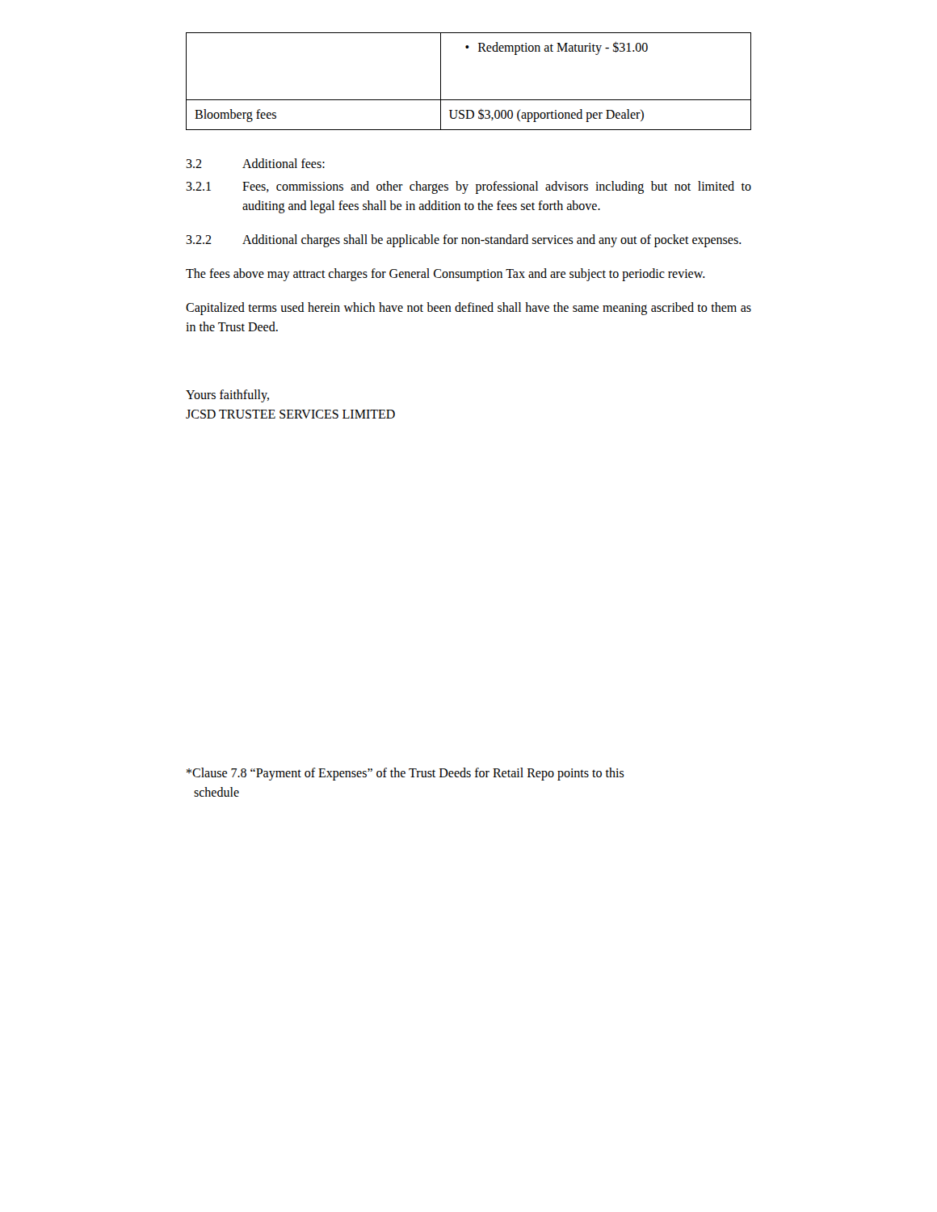| | • Redemption at Maturity - $31.00 |
| Bloomberg fees | USD $3,000 (apportioned per Dealer) |
3.2
Additional fees:
3.2.1
Fees, commissions and other charges by professional advisors including but not limited to auditing and legal fees shall be in addition to the fees set forth above.
3.2.2
Additional charges shall be applicable for non-standard services and any out of pocket expenses.
The fees above may attract charges for General Consumption Tax and are subject to periodic review.
Capitalized terms used herein which have not been defined shall have the same meaning ascribed to them as in the Trust Deed.
Yours faithfully,
JCSD TRUSTEE SERVICES LIMITED
*Clause 7.8 “Payment of Expenses” of the Trust Deeds for Retail Repo points to this
schedule